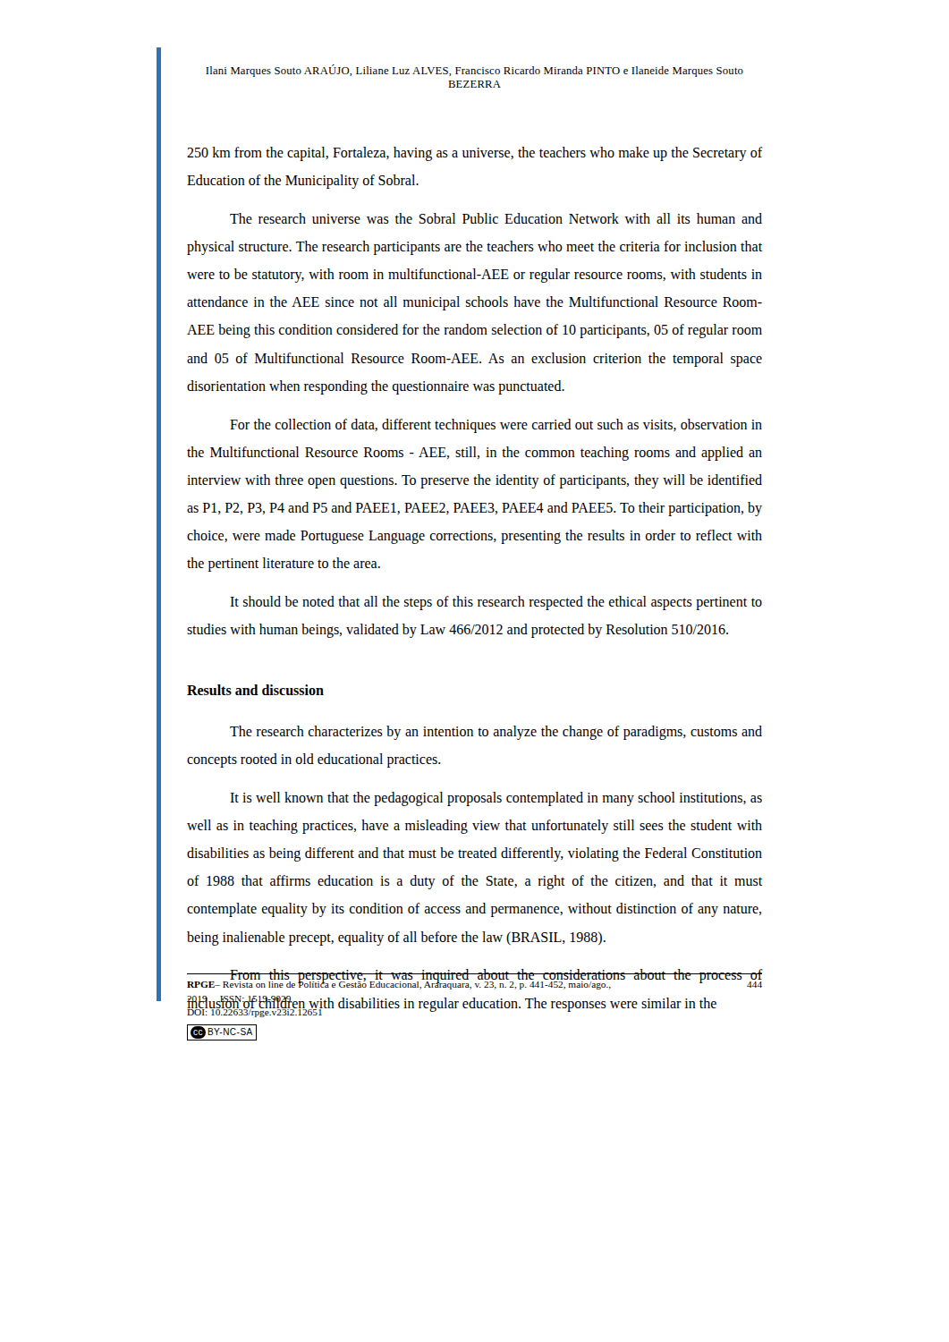Ilani Marques Souto ARAÚJO, Liliane Luz ALVES, Francisco Ricardo Miranda PINTO e Ilaneide Marques Souto BEZERRA
250 km from the capital, Fortaleza, having as a universe, the teachers who make up the Secretary of Education of the Municipality of Sobral.
The research universe was the Sobral Public Education Network with all its human and physical structure. The research participants are the teachers who meet the criteria for inclusion that were to be statutory, with room in multifunctional-AEE or regular resource rooms, with students in attendance in the AEE since not all municipal schools have the Multifunctional Resource Room-AEE being this condition considered for the random selection of 10 participants, 05 of regular room and 05 of Multifunctional Resource Room-AEE. As an exclusion criterion the temporal space disorientation when responding the questionnaire was punctuated.
For the collection of data, different techniques were carried out such as visits, observation in the Multifunctional Resource Rooms - AEE, still, in the common teaching rooms and applied an interview with three open questions. To preserve the identity of participants, they will be identified as P1, P2, P3, P4 and P5 and PAEE1, PAEE2, PAEE3, PAEE4 and PAEE5. To their participation, by choice, were made Portuguese Language corrections, presenting the results in order to reflect with the pertinent literature to the area.
It should be noted that all the steps of this research respected the ethical aspects pertinent to studies with human beings, validated by Law 466/2012 and protected by Resolution 510/2016.
Results and discussion
The research characterizes by an intention to analyze the change of paradigms, customs and concepts rooted in old educational practices.
It is well known that the pedagogical proposals contemplated in many school institutions, as well as in teaching practices, have a misleading view that unfortunately still sees the student with disabilities as being different and that must be treated differently, violating the Federal Constitution of 1988 that affirms education is a duty of the State, a right of the citizen, and that it must contemplate equality by its condition of access and permanence, without distinction of any nature, being inalienable precept, equality of all before the law (BRASIL, 1988).
From this perspective, it was inquired about the considerations about the process of inclusion of children with disabilities in regular education. The responses were similar in the
RPGE– Revista on line de Política e Gestão Educacional, Araraquara, v. 23, n. 2, p. 441-452, maio/ago., 2019 ISSN: 1519-9029
DOI: 10.22633/rpge.v23i2.12651
444
cc BY-NC-SA